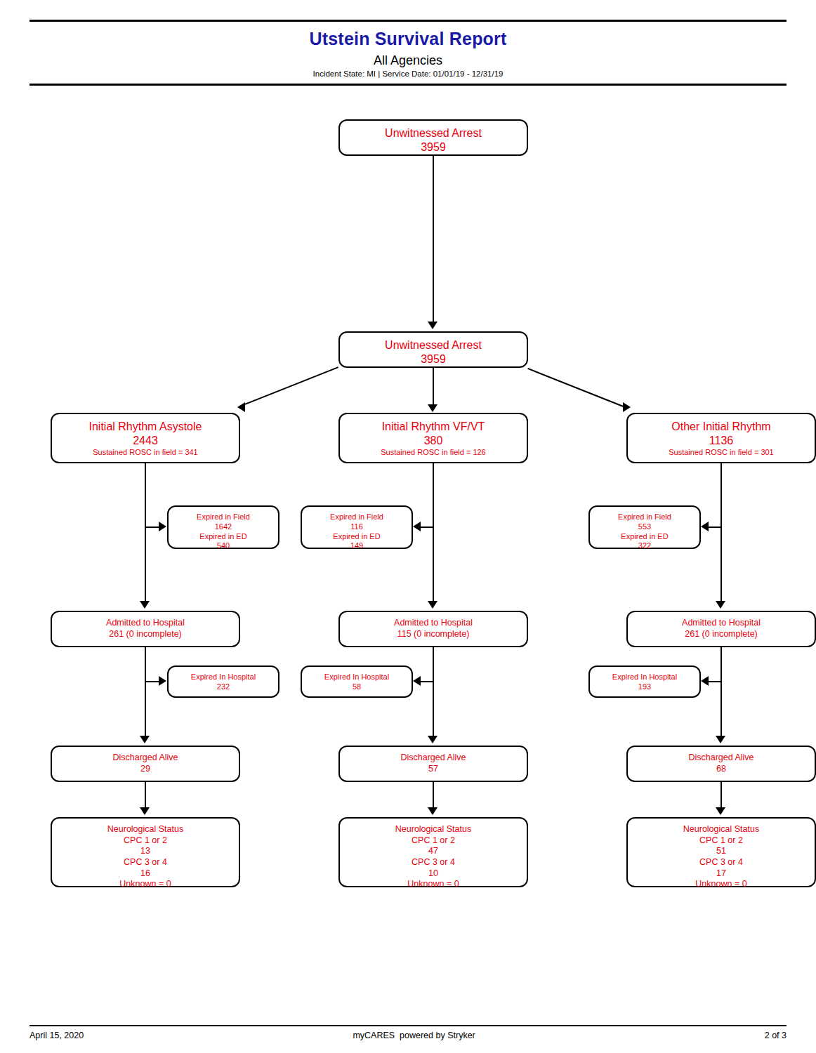Utstein Survival Report
All Agencies
Incident State: MI | Service Date: 01/01/19 - 12/31/19
Unwitnessed Arrest
3959
Unwitnessed Arrest
3959
Initial Rhythm Asystole
2443
Sustained ROSC in field = 341
Initial Rhythm VF/VT
380
Sustained ROSC in field = 126
Other Initial Rhythm
1136
Sustained ROSC in field = 301
Expired in Field
1642
Expired in ED
540
Admitted to Hospital
261 (0 incomplete)
Expired In Hospital
232
Discharged Alive
29
Neurological Status
CPC 1 or 2
13
CPC 3 or 4
16
Unknown = 0
Expired in Field
116
Expired in ED
149
Admitted to Hospital
115 (0 incomplete)
Expired In Hospital
58
Discharged Alive
57
Neurological Status
CPC 1 or 2
47
CPC 3 or 4
10
Unknown = 0
Expired in Field
553
Expired in ED
322
Admitted to Hospital
261 (0 incomplete)
Expired In Hospital
193
Discharged Alive
68
Neurological Status
CPC 1 or 2
51
CPC 3 or 4
17
Unknown = 0
April 15, 2020
myCARES powered by Stryker
2 of 3